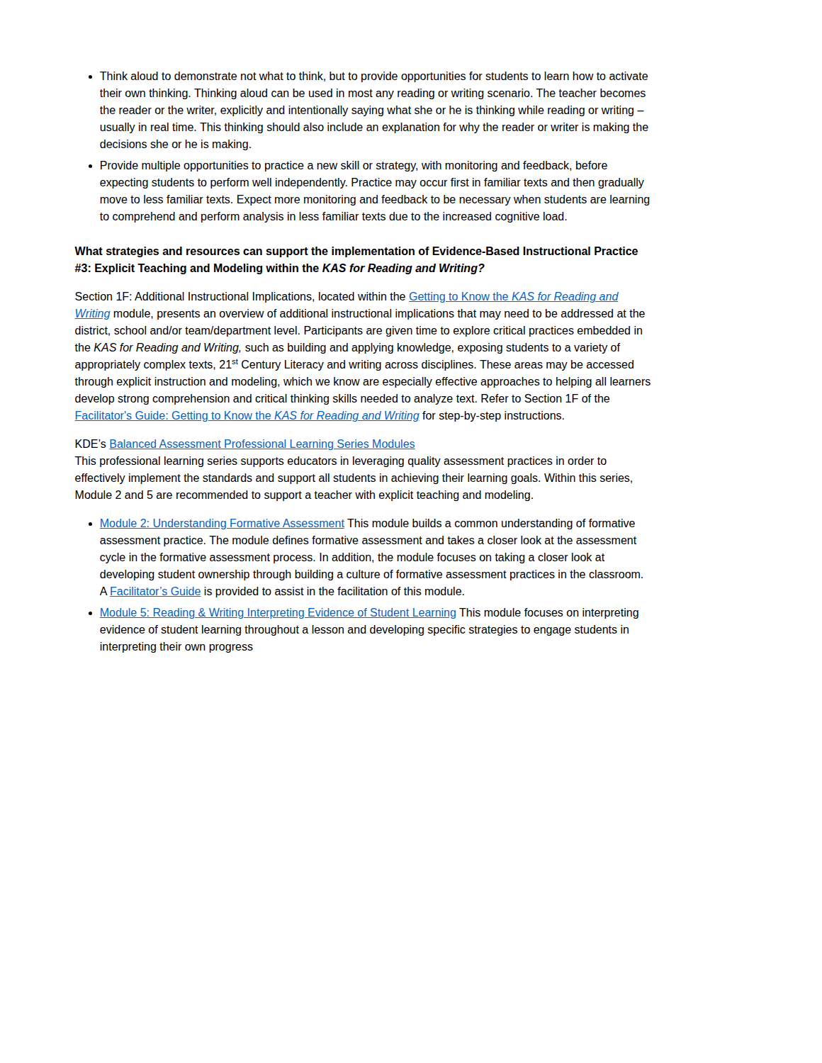Think aloud to demonstrate not what to think, but to provide opportunities for students to learn how to activate their own thinking. Thinking aloud can be used in most any reading or writing scenario. The teacher becomes the reader or the writer, explicitly and intentionally saying what she or he is thinking while reading or writing – usually in real time. This thinking should also include an explanation for why the reader or writer is making the decisions she or he is making.
Provide multiple opportunities to practice a new skill or strategy, with monitoring and feedback, before expecting students to perform well independently. Practice may occur first in familiar texts and then gradually move to less familiar texts. Expect more monitoring and feedback to be necessary when students are learning to comprehend and perform analysis in less familiar texts due to the increased cognitive load.
What strategies and resources can support the implementation of Evidence-Based Instructional Practice #3: Explicit Teaching and Modeling within the KAS for Reading and Writing?
Section 1F: Additional Instructional Implications, located within the Getting to Know the KAS for Reading and Writing module, presents an overview of additional instructional implications that may need to be addressed at the district, school and/or team/department level. Participants are given time to explore critical practices embedded in the KAS for Reading and Writing, such as building and applying knowledge, exposing students to a variety of appropriately complex texts, 21st Century Literacy and writing across disciplines. These areas may be accessed through explicit instruction and modeling, which we know are especially effective approaches to helping all learners develop strong comprehension and critical thinking skills needed to analyze text. Refer to Section 1F of the Facilitator's Guide: Getting to Know the KAS for Reading and Writing for step-by-step instructions.
KDE’s Balanced Assessment Professional Learning Series Modules
This professional learning series supports educators in leveraging quality assessment practices in order to effectively implement the standards and support all students in achieving their learning goals. Within this series, Module 2 and 5 are recommended to support a teacher with explicit teaching and modeling.
Module 2: Understanding Formative Assessment This module builds a common understanding of formative assessment practice. The module defines formative assessment and takes a closer look at the assessment cycle in the formative assessment process. In addition, the module focuses on taking a closer look at developing student ownership through building a culture of formative assessment practices in the classroom. A Facilitator’s Guide is provided to assist in the facilitation of this module.
Module 5: Reading & Writing Interpreting Evidence of Student Learning This module focuses on interpreting evidence of student learning throughout a lesson and developing specific strategies to engage students in interpreting their own progress